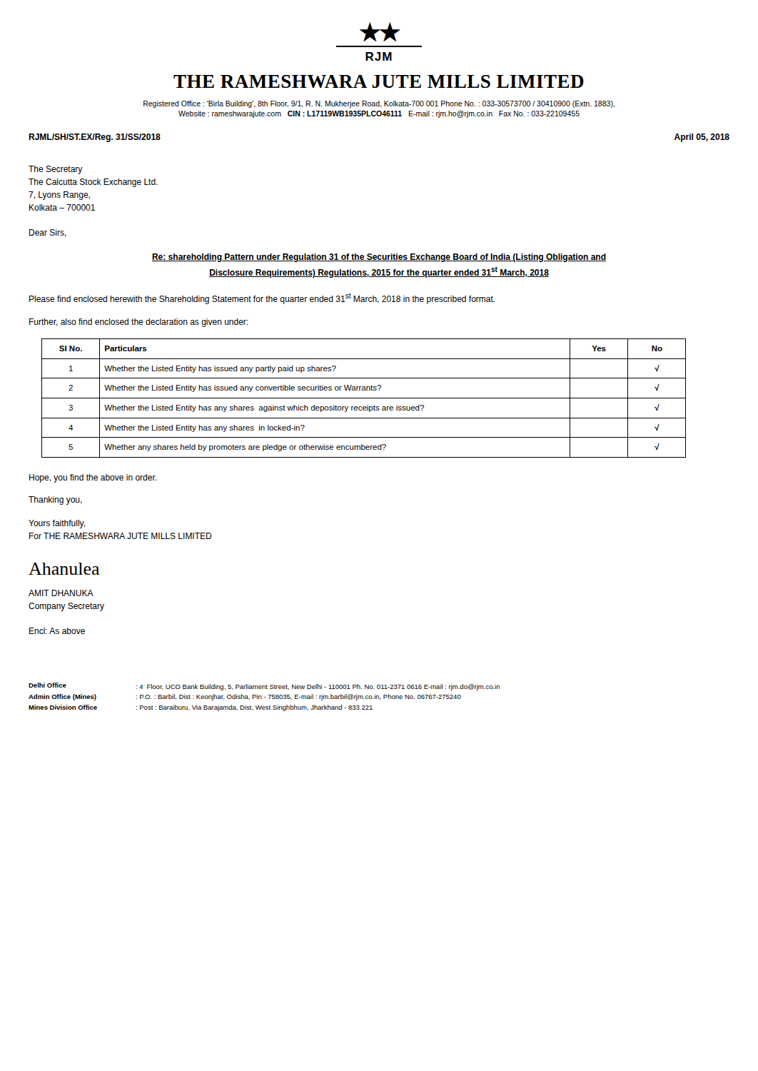★★
RJM
THE RAMESHWARA JUTE MILLS LIMITED
Registered Office : 'Birla Building', 8th Floor, 9/1, R. N. Mukherjee Road, Kolkata-700 001 Phone No. : 033-30573700 / 30410900 (Extn. 1883),
Website : rameshwarajute.com CIN : L17119WB1935PLCO46111 E-mail : rjm.ho@rjm.co.in Fax No. : 033-22109455
RJML/SH/ST.EX/Reg. 31/SS/2018
April 05, 2018
The Secretary
The Calcutta Stock Exchange Ltd.
7, Lyons Range,
Kolkata – 700001
Dear Sirs,
Re: shareholding Pattern under Regulation 31 of the Securities Exchange Board of India (Listing Obligation and
Disclosure Requirements) Regulations, 2015 for the quarter ended 31st March, 2018
Please find enclosed herewith the Shareholding Statement for the quarter ended 31st March, 2018 in the prescribed format.
Further, also find enclosed the declaration as given under:
| SI No. | Particulars | Yes | No |
| --- | --- | --- | --- |
| 1 | Whether the Listed Entity has issued any partly paid up shares? | | √ |
| 2 | Whether the Listed Entity has issued any convertible securities or Warrants? | | √ |
| 3 | Whether the Listed Entity has any shares against which depository receipts are issued? | | √ |
| 4 | Whether the Listed Entity has any shares in locked-in? | | √ |
| 5 | Whether any shares held by promoters are pledge or otherwise encumbered? | | √ |
Hope, you find the above in order.
Thanking you,
Yours faithfully,
For THE RAMESHWARA JUTE MILLS LIMITED
Ahanulea
AMIT DHANUKA
Company Secretary
Encl: As above
Delhi Office
: 4. Floor, UCO Bank Building, 5, Parliament Street, New Delhi - 110001 Ph. No. 011-2371 0616 E-mail : rjm.do@rjm.co.in
Admin Office (Mines)
: P.O. : Barbil, Dist : Keonjhar, Odisha, Pin - 758035, E-mail : rjm.barbil@rjm.co.in, Phone No. 06767-275240
Mines Division Office
: Post : Baraiburu, Via Barajamda, Dist, West Singhbhum, Jharkhand - 833 221